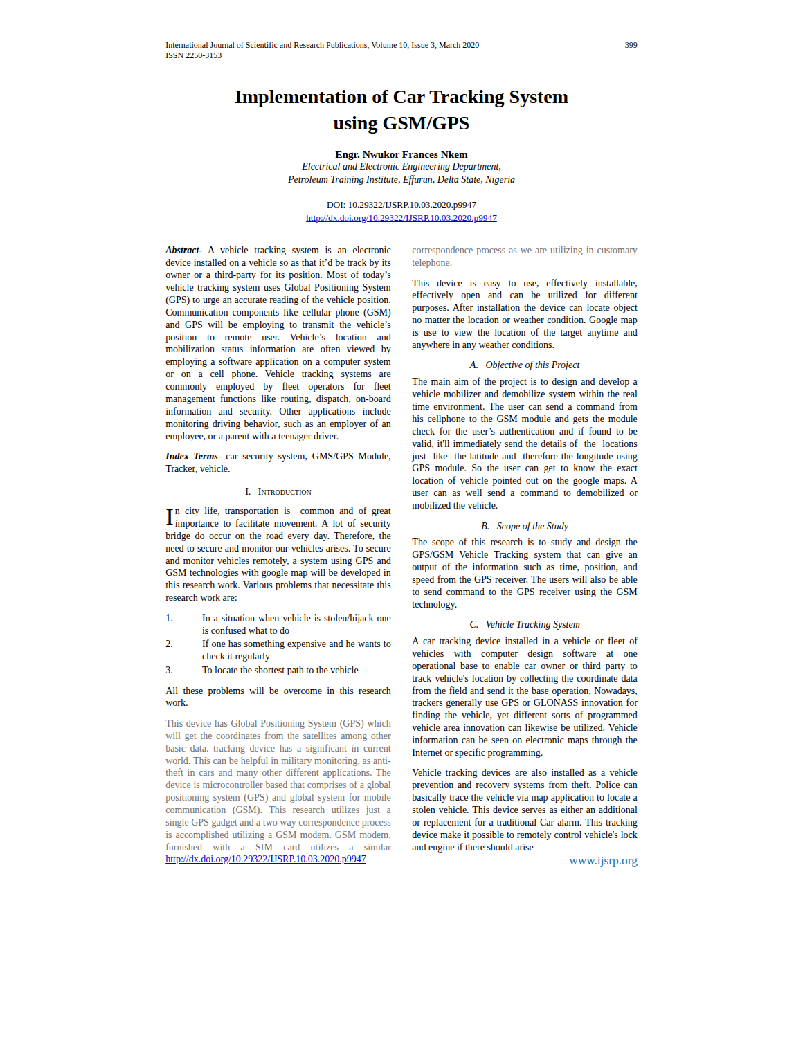International Journal of Scientific and Research Publications, Volume 10, Issue 3, March 2020
ISSN 2250-3153
399
Implementation of Car Tracking System
using GSM/GPS
Engr. Nwukor Frances Nkem
Electrical and Electronic Engineering Department,
Petroleum Training Institute, Effurun, Delta State, Nigeria
DOI: 10.29322/IJSRP.10.03.2020.p9947
http://dx.doi.org/10.29322/IJSRP.10.03.2020.p9947
Abstract- A vehicle tracking system is an electronic device installed on a vehicle so as that it’d be track by its owner or a third-party for its position. Most of today’s vehicle tracking system uses Global Positioning System (GPS) to urge an accurate reading of the vehicle position. Communication components like cellular phone (GSM) and GPS will be employing to transmit the vehicle’s position to remote user. Vehicle’s location and mobilization status information are often viewed by employing a software application on a computer system or on a cell phone. Vehicle tracking systems are commonly employed by fleet operators for fleet management functions like routing, dispatch, on-board information and security. Other applications include monitoring driving behavior, such as an employer of an employee, or a parent with a teenager driver.
Index Terms- car security system, GMS/GPS Module, Tracker, vehicle.
I. Introduction
In city life, transportation is common and of great importance to facilitate movement. A lot of security bridge do occur on the road every day. Therefore, the need to secure and monitor our vehicles arises. To secure and monitor vehicles remotely, a system using GPS and GSM technologies with google map will be developed in this research work. Various problems that necessitate this research work are:
1. In a situation when vehicle is stolen/hijack one is confused what to do
2. If one has something expensive and he wants to check it regularly
3. To locate the shortest path to the vehicle
All these problems will be overcome in this research work.
This device has Global Positioning System (GPS) which will get the coordinates from the satellites among other basic data. tracking device has a significant in current world. This can be helpful in military monitoring, as anti-theft in cars and many other different applications. The device is microcontroller based that comprises of a global positioning system (GPS) and global system for mobile communication (GSM). This research utilizes just a single GPS gadget and a two way correspondence process is accomplished utilizing a GSM modem. GSM modem, furnished with a SIM card utilizes a similar correspondence process as we are utilizing in customary telephone.
This device is easy to use, effectively installable, effectively open and can be utilized for different purposes. After installation the device can locate object no matter the location or weather condition. Google map is use to view the location of the target anytime and anywhere in any weather conditions.
A. Objective of this Project
The main aim of the project is to design and develop a vehicle mobilizer and demobilize system within the real time environment. The user can send a command from his cellphone to the GSM module and gets the module check for the user’s authentication and if found to be valid, it'll immediately send the details of the locations just like the latitude and therefore the longitude using GPS module. So the user can get to know the exact location of vehicle pointed out on the google maps. A user can as well send a command to demobilized or mobilized the vehicle.
B. Scope of the Study
The scope of this research is to study and design the GPS/GSM Vehicle Tracking system that can give an output of the information such as time, position, and speed from the GPS receiver. The users will also be able to send command to the GPS receiver using the GSM technology.
C. Vehicle Tracking System
A car tracking device installed in a vehicle or fleet of vehicles with computer design software at one operational base to enable car owner or third party to track vehicle's location by collecting the coordinate data from the field and send it the base operation, Nowadays, trackers generally use GPS or GLONASS innovation for finding the vehicle, yet different sorts of programmed vehicle area innovation can likewise be utilized. Vehicle information can be seen on electronic maps through the Internet or specific programming.
Vehicle tracking devices are also installed as a vehicle prevention and recovery systems from theft. Police can basically trace the vehicle via map application to locate a stolen vehicle. This device serves as either an additional or replacement for a traditional Car alarm. This tracking device make it possible to remotely control vehicle's lock and engine if there should arise
http://dx.doi.org/10.29322/IJSRP.10.03.2020.p9947
www.ijsrp.org